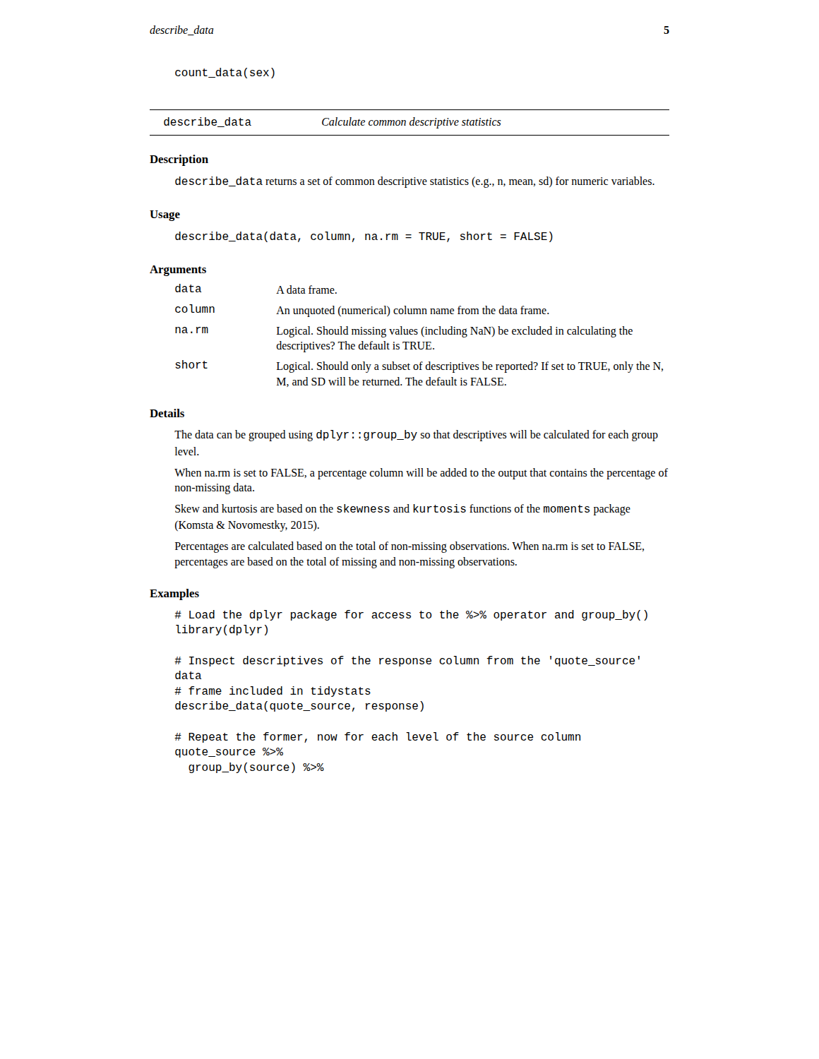describe_data 5
count_data(sex)
describe_data Calculate common descriptive statistics
Description
describe_data returns a set of common descriptive statistics (e.g., n, mean, sd) for numeric variables.
Usage
describe_data(data, column, na.rm = TRUE, short = FALSE)
Arguments
data
A data frame.
column
An unquoted (numerical) column name from the data frame.
na.rm
Logical. Should missing values (including NaN) be excluded in calculating the descriptives? The default is TRUE.
short
Logical. Should only a subset of descriptives be reported? If set to TRUE, only the N, M, and SD will be returned. The default is FALSE.
Details
The data can be grouped using dplyr::group_by so that descriptives will be calculated for each group level.
When na.rm is set to FALSE, a percentage column will be added to the output that contains the percentage of non-missing data.
Skew and kurtosis are based on the skewness and kurtosis functions of the moments package (Komsta & Novomestky, 2015).
Percentages are calculated based on the total of non-missing observations. When na.rm is set to FALSE, percentages are based on the total of missing and non-missing observations.
Examples
# Load the dplyr package for access to the %>% operator and group_by()
library(dplyr)

# Inspect descriptives of the response column from the 'quote_source' data
# frame included in tidystats
describe_data(quote_source, response)

# Repeat the former, now for each level of the source column
quote_source %>%
  group_by(source) %>%